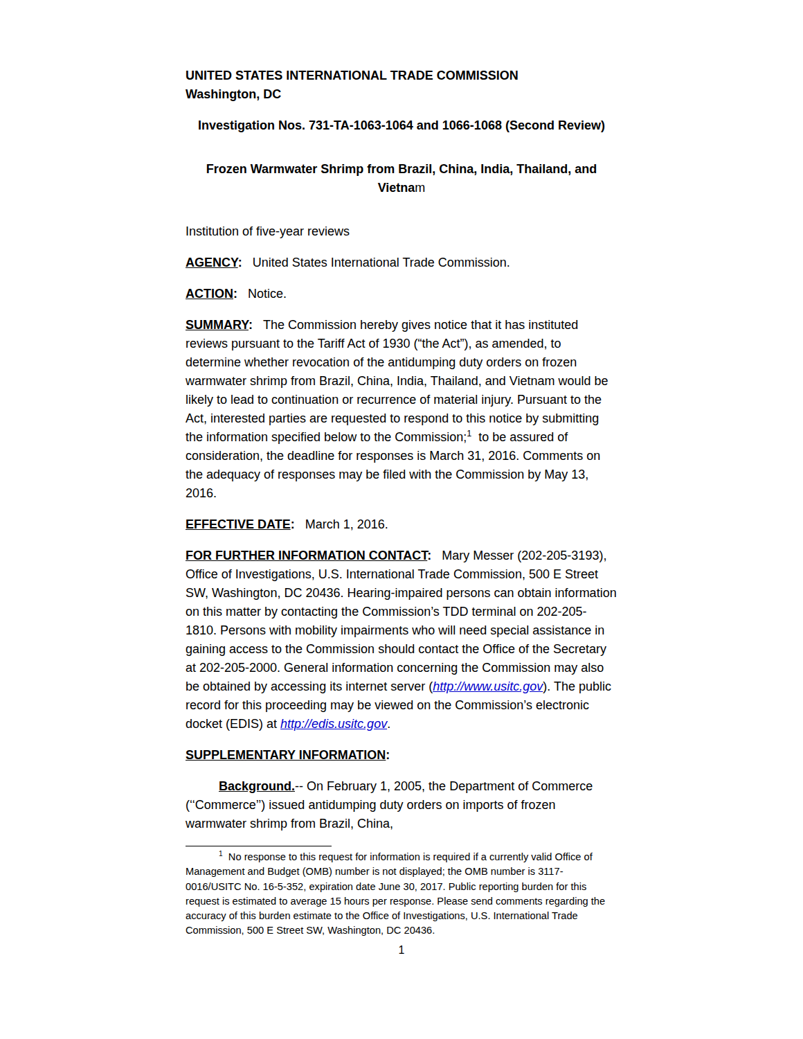UNITED STATES INTERNATIONAL TRADE COMMISSION
Washington, DC
Investigation Nos. 731-TA-1063-1064 and 1066-1068 (Second Review)
Frozen Warmwater Shrimp from Brazil, China, India, Thailand, and Vietnam
Institution of five-year reviews
AGENCY: United States International Trade Commission.
ACTION: Notice.
SUMMARY: The Commission hereby gives notice that it has instituted reviews pursuant to the Tariff Act of 1930 (“the Act”), as amended, to determine whether revocation of the antidumping duty orders on frozen warmwater shrimp from Brazil, China, India, Thailand, and Vietnam would be likely to lead to continuation or recurrence of material injury. Pursuant to the Act, interested parties are requested to respond to this notice by submitting the information specified below to the Commission;1 to be assured of consideration, the deadline for responses is March 31, 2016. Comments on the adequacy of responses may be filed with the Commission by May 13, 2016.
EFFECTIVE DATE: March 1, 2016.
FOR FURTHER INFORMATION CONTACT: Mary Messer (202-205-3193), Office of Investigations, U.S. International Trade Commission, 500 E Street SW, Washington, DC 20436. Hearing-impaired persons can obtain information on this matter by contacting the Commission’s TDD terminal on 202-205-1810. Persons with mobility impairments who will need special assistance in gaining access to the Commission should contact the Office of the Secretary at 202-205-2000. General information concerning the Commission may also be obtained by accessing its internet server (http://www.usitc.gov). The public record for this proceeding may be viewed on the Commission’s electronic docket (EDIS) at http://edis.usitc.gov.
SUPPLEMENTARY INFORMATION:
Background.-- On February 1, 2005, the Department of Commerce (‘‘Commerce’’) issued antidumping duty orders on imports of frozen warmwater shrimp from Brazil, China,
1 No response to this request for information is required if a currently valid Office of Management and Budget (OMB) number is not displayed; the OMB number is 3117-0016/USITC No. 16-5-352, expiration date June 30, 2017. Public reporting burden for this request is estimated to average 15 hours per response. Please send comments regarding the accuracy of this burden estimate to the Office of Investigations, U.S. International Trade Commission, 500 E Street SW, Washington, DC 20436.
1